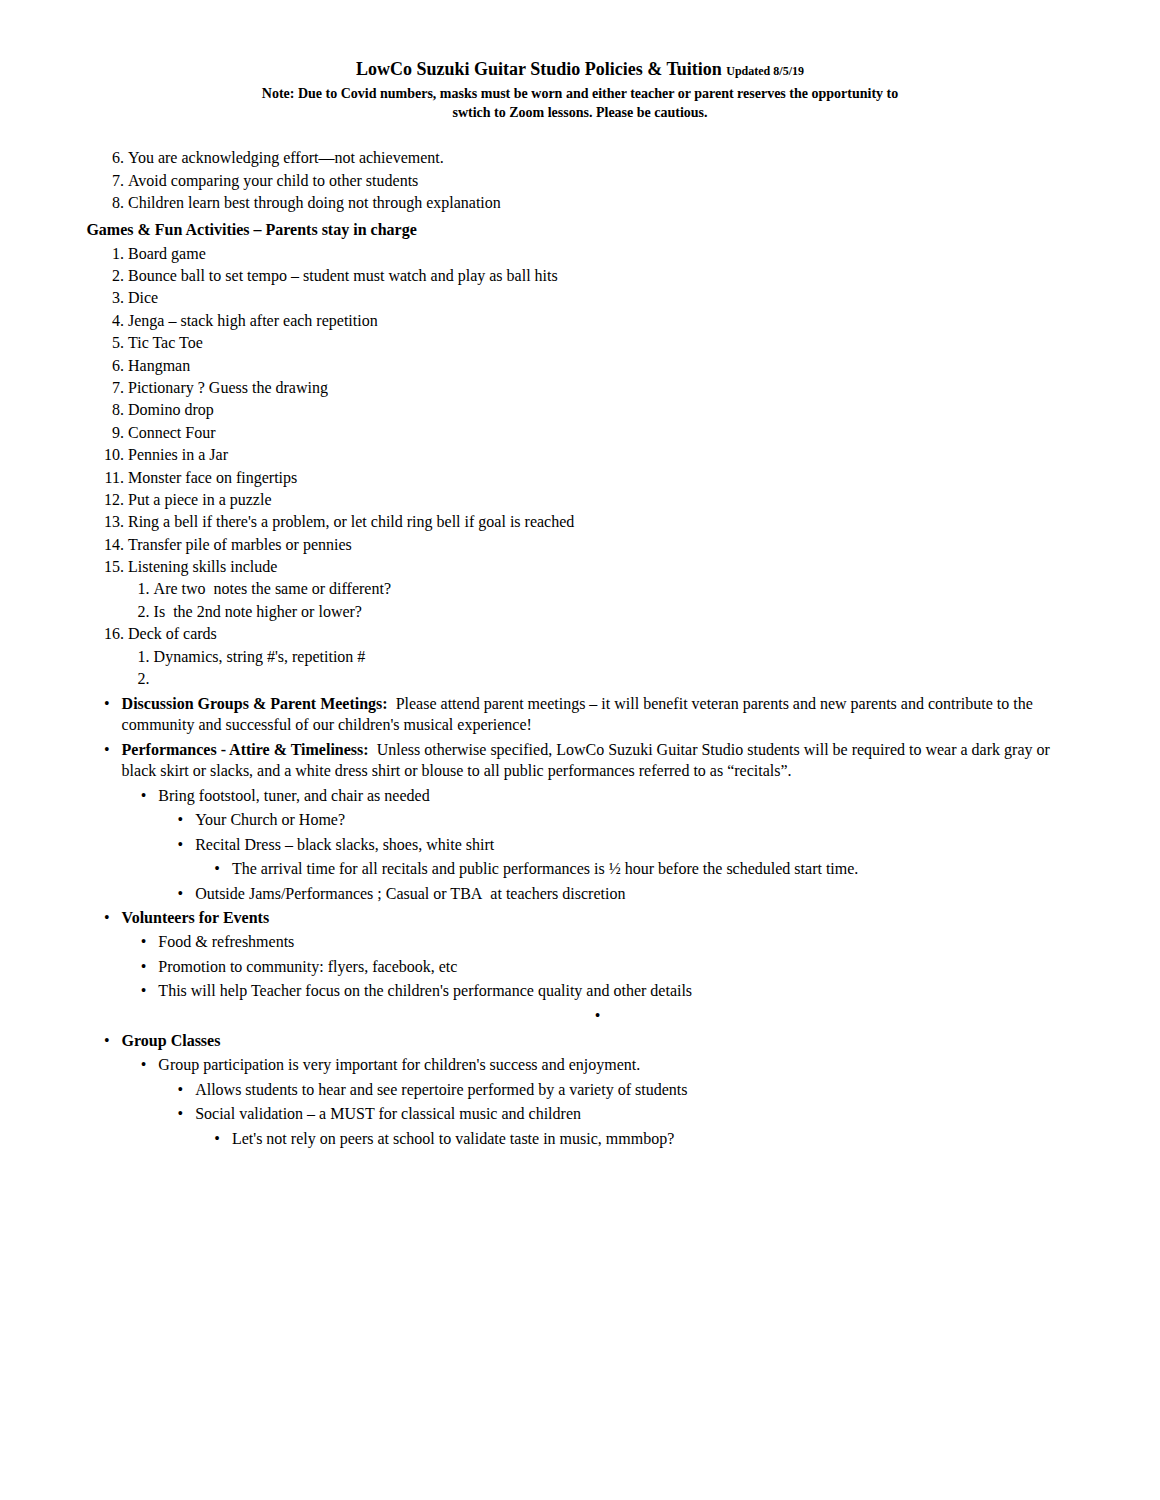LowCo Suzuki Guitar Studio Policies & Tuition Updated 8/5/19
Note: Due to Covid numbers, masks must be worn and either teacher or parent reserves the opportunity to swtich to Zoom lessons. Please be cautious.
You are acknowledging effort—not achievement.
Avoid comparing your child to other students
Children learn best through doing not through explanation
Games & Fun Activities – Parents stay in charge
Board game
Bounce ball to set tempo – student must watch and play as ball hits
Dice
Jenga – stack high after each repetition
Tic Tac Toe
Hangman
Pictionary ? Guess the drawing
Domino drop
Connect Four
Pennies in a Jar
Monster face on fingertips
Put a piece in a puzzle
Ring a bell if there's a problem, or let child ring bell if goal is reached
Transfer pile of marbles or pennies
Listening skills include
Are two notes the same or different?
Is the 2nd note higher or lower?
Deck of cards
Dynamics, string #'s, repetition #
Discussion Groups & Parent Meetings: Please attend parent meetings – it will benefit veteran parents and new parents and contribute to the community and successful of our children's musical experience!
Performances - Attire & Timeliness: Unless otherwise specified, LowCo Suzuki Guitar Studio students will be required to wear a dark gray or black skirt or slacks, and a white dress shirt or blouse to all public performances referred to as “recitals”.
Bring footstool, tuner, and chair as needed
Your Church or Home?
Recital Dress – black slacks, shoes, white shirt
The arrival time for all recitals and public performances is ½ hour before the scheduled start time.
Outside Jams/Performances ; Casual or TBA at teachers discretion
Volunteers for Events
Food & refreshments
Promotion to community: flyers, facebook, etc
This will help Teacher focus on the children's performance quality and other details
•
Group Classes
Group participation is very important for children's success and enjoyment.
Allows students to hear and see repertoire performed by a variety of students
Social validation – a MUST for classical music and children
Let's not rely on peers at school to validate taste in music, mmmbop?